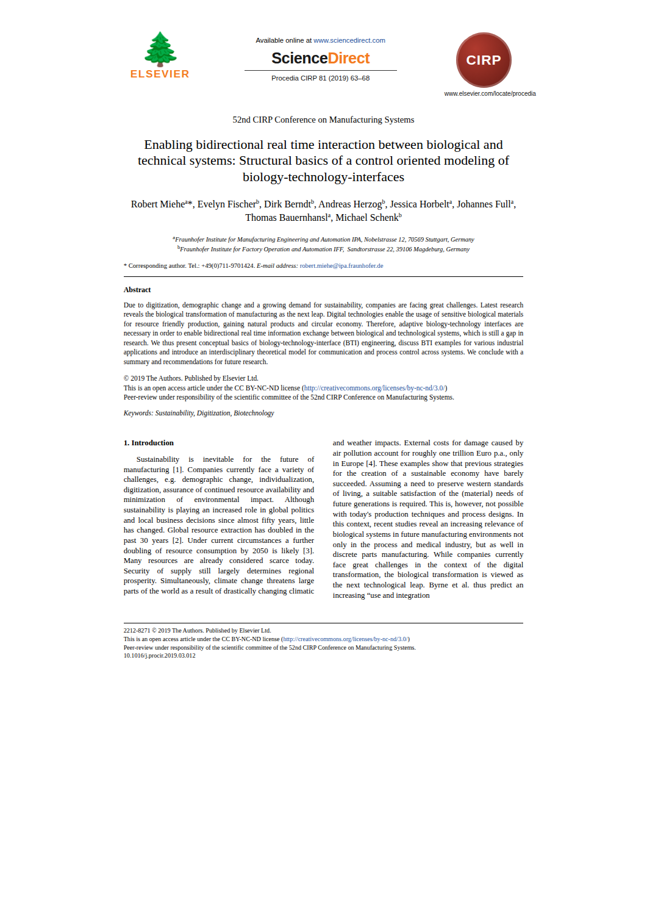🌲
ELSEVIER
Available online at www.sciencedirect.com
ScienceDirect
Procedia CIRP 81 (2019) 63–68
CIRP
www.elsevier.com/locate/procedia
52nd CIRP Conference on Manufacturing Systems
Enabling bidirectional real time interaction between biological and technical systems: Structural basics of a control oriented modeling of biology-technology-interfaces
Robert Miehea*, Evelyn Fischerb, Dirk Berndtb, Andreas Herzogb, Jessica Horbelta, Johannes Fulla,
Thomas Bauernhansla, Michael Schenkb
aFraunhofer Institute for Manufacturing Engineering and Automation IPA, Nobelstrasse 12, 70569 Stuttgart, Germany
bFraunhofer Institute for Factory Operation and Automation IFF, Sandtorstrasse 22, 39106 Magdeburg, Germany
* Corresponding author. Tel.: +49(0)711-9701424. E-mail address: robert.miehe@ipa.fraunhofer.de
Abstract
Due to digitization, demographic change and a growing demand for sustainability, companies are facing great challenges. Latest research reveals the biological transformation of manufacturing as the next leap. Digital technologies enable the usage of sensitive biological materials for resource friendly production, gaining natural products and circular economy. Therefore, adaptive biology-technology interfaces are necessary in order to enable bidirectional real time information exchange between biological and technological systems, which is still a gap in research. We thus present conceptual basics of biology-technology-interface (BTI) engineering, discuss BTI examples for various industrial applications and introduce an interdisciplinary theoretical model for communication and process control across systems. We conclude with a summary and recommendations for future research.
© 2019 The Authors. Published by Elsevier Ltd.
This is an open access article under the CC BY-NC-ND license (http://creativecommons.org/licenses/by-nc-nd/3.0/)
Peer-review under responsibility of the scientific committee of the 52nd CIRP Conference on Manufacturing Systems.
Keywords: Sustainability, Digitization, Biotechnology
1. Introduction
Sustainability is inevitable for the future of manufacturing [1]. Companies currently face a variety of challenges, e.g. demographic change, individualization, digitization, assurance of continued resource availability and minimization of environmental impact. Although sustainability is playing an increased role in global politics and local business decisions since almost fifty years, little has changed. Global resource extraction has doubled in the past 30 years [2]. Under current circumstances a further doubling of resource consumption by 2050 is likely [3]. Many resources are already considered scarce today. Security of supply still largely determines regional prosperity. Simultaneously, climate change threatens large parts of the world as a result of drastically changing climatic and weather impacts. External costs for damage caused by air pollution account for roughly one trillion Euro p.a., only in Europe [4]. These examples show that previous strategies for the creation of a sustainable economy have barely succeeded. Assuming a need to preserve western standards of living, a suitable satisfaction of the (material) needs of future generations is required. This is, however, not possible with today's production techniques and process designs. In this context, recent studies reveal an increasing relevance of biological systems in future manufacturing environments not only in the process and medical industry, but as well in discrete parts manufacturing. While companies currently face great challenges in the context of the digital transformation, the biological transformation is viewed as the next technological leap. Byrne et al. thus predict an increasing “use and integration
2212-8271 © 2019 The Authors. Published by Elsevier Ltd.
This is an open access article under the CC BY-NC-ND license (http://creativecommons.org/licenses/by-nc-nd/3.0/)
Peer-review under responsibility of the scientific committee of the 52nd CIRP Conference on Manufacturing Systems.
10.1016/j.procir.2019.03.012